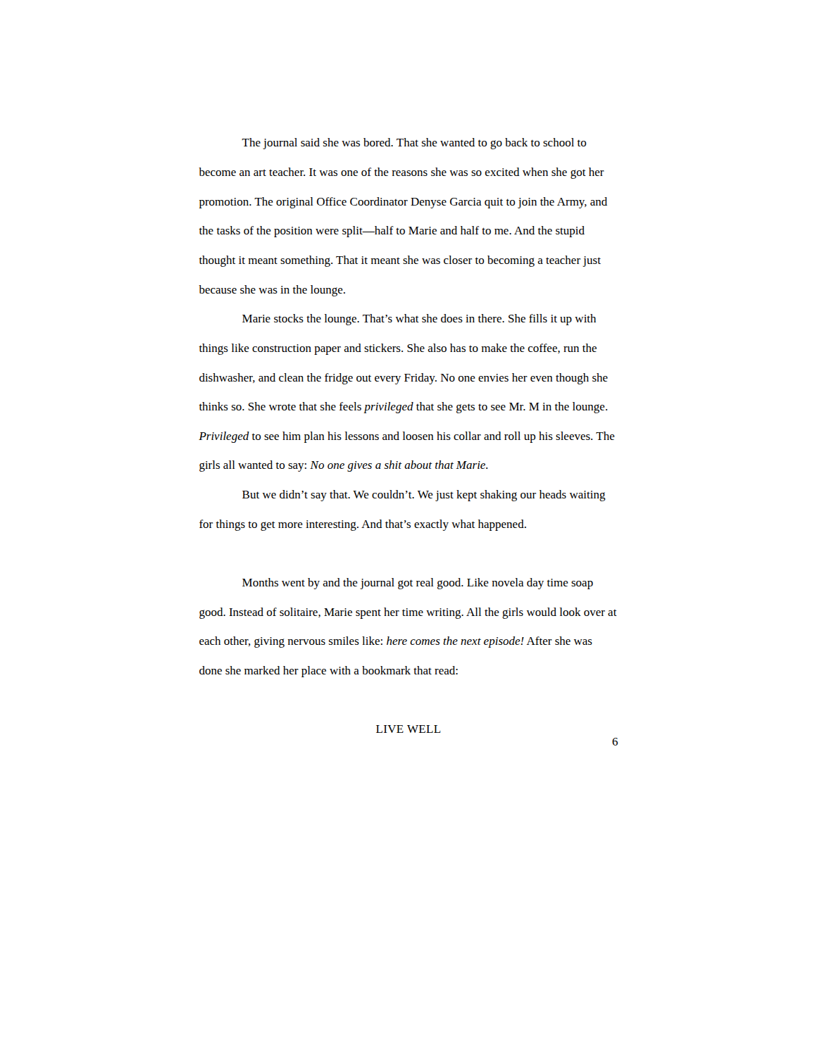The journal said she was bored. That she wanted to go back to school to become an art teacher. It was one of the reasons she was so excited when she got her promotion. The original Office Coordinator Denyse Garcia quit to join the Army, and the tasks of the position were split—half to Marie and half to me. And the stupid thought it meant something. That it meant she was closer to becoming a teacher just because she was in the lounge.
Marie stocks the lounge. That’s what she does in there. She fills it up with things like construction paper and stickers. She also has to make the coffee, run the dishwasher, and clean the fridge out every Friday. No one envies her even though she thinks so. She wrote that she feels privileged that she gets to see Mr. M in the lounge. Privileged to see him plan his lessons and loosen his collar and roll up his sleeves. The girls all wanted to say: No one gives a shit about that Marie.
But we didn’t say that. We couldn’t. We just kept shaking our heads waiting for things to get more interesting. And that’s exactly what happened.
Months went by and the journal got real good. Like novela day time soap good. Instead of solitaire, Marie spent her time writing. All the girls would look over at each other, giving nervous smiles like: here comes the next episode! After she was done she marked her place with a bookmark that read:
LIVE WELL
6